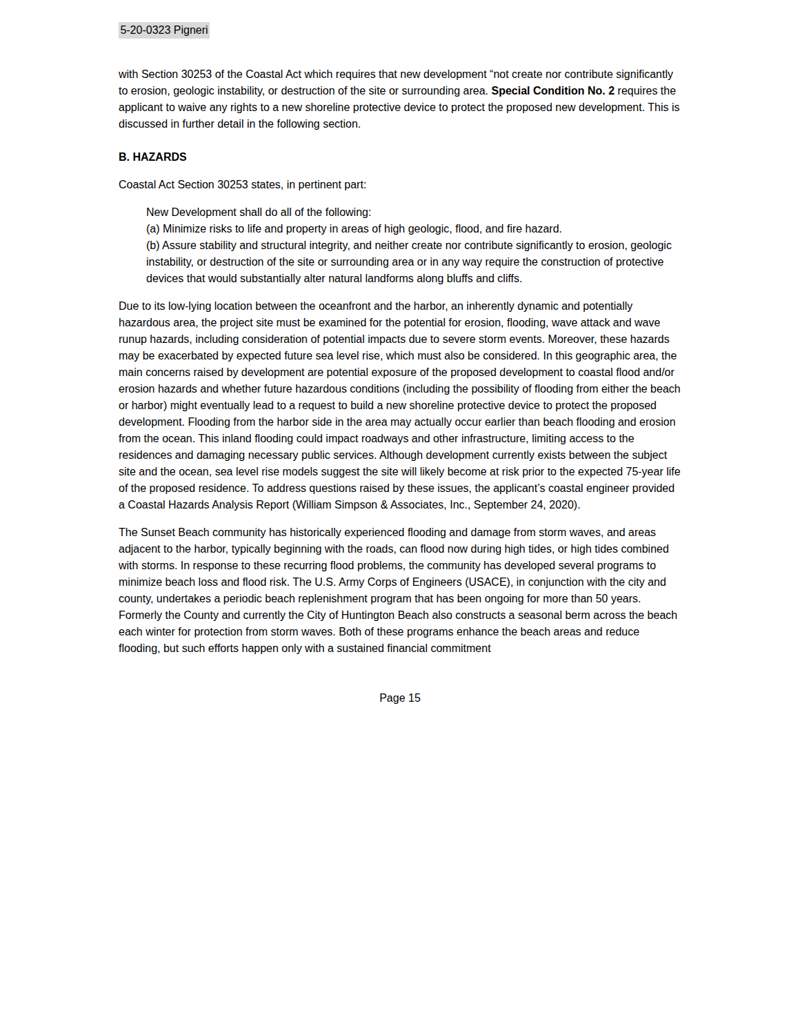5-20-0323 Pigneri
with Section 30253 of the Coastal Act which requires that new development “not create nor contribute significantly to erosion, geologic instability, or destruction of the site or surrounding area. Special Condition No. 2 requires the applicant to waive any rights to a new shoreline protective device to protect the proposed new development. This is discussed in further detail in the following section.
B. HAZARDS
Coastal Act Section 30253 states, in pertinent part:
New Development shall do all of the following:
(a) Minimize risks to life and property in areas of high geologic, flood, and fire hazard.
(b) Assure stability and structural integrity, and neither create nor contribute significantly to erosion, geologic instability, or destruction of the site or surrounding area or in any way require the construction of protective devices that would substantially alter natural landforms along bluffs and cliffs.
Due to its low-lying location between the oceanfront and the harbor, an inherently dynamic and potentially hazardous area, the project site must be examined for the potential for erosion, flooding, wave attack and wave runup hazards, including consideration of potential impacts due to severe storm events. Moreover, these hazards may be exacerbated by expected future sea level rise, which must also be considered. In this geographic area, the main concerns raised by development are potential exposure of the proposed development to coastal flood and/or erosion hazards and whether future hazardous conditions (including the possibility of flooding from either the beach or harbor) might eventually lead to a request to build a new shoreline protective device to protect the proposed development. Flooding from the harbor side in the area may actually occur earlier than beach flooding and erosion from the ocean. This inland flooding could impact roadways and other infrastructure, limiting access to the residences and damaging necessary public services. Although development currently exists between the subject site and the ocean, sea level rise models suggest the site will likely become at risk prior to the expected 75-year life of the proposed residence. To address questions raised by these issues, the applicant’s coastal engineer provided a Coastal Hazards Analysis Report (William Simpson & Associates, Inc., September 24, 2020).
The Sunset Beach community has historically experienced flooding and damage from storm waves, and areas adjacent to the harbor, typically beginning with the roads, can flood now during high tides, or high tides combined with storms. In response to these recurring flood problems, the community has developed several programs to minimize beach loss and flood risk. The U.S. Army Corps of Engineers (USACE), in conjunction with the city and county, undertakes a periodic beach replenishment program that has been ongoing for more than 50 years. Formerly the County and currently the City of Huntington Beach also constructs a seasonal berm across the beach each winter for protection from storm waves. Both of these programs enhance the beach areas and reduce flooding, but such efforts happen only with a sustained financial commitment
Page 15